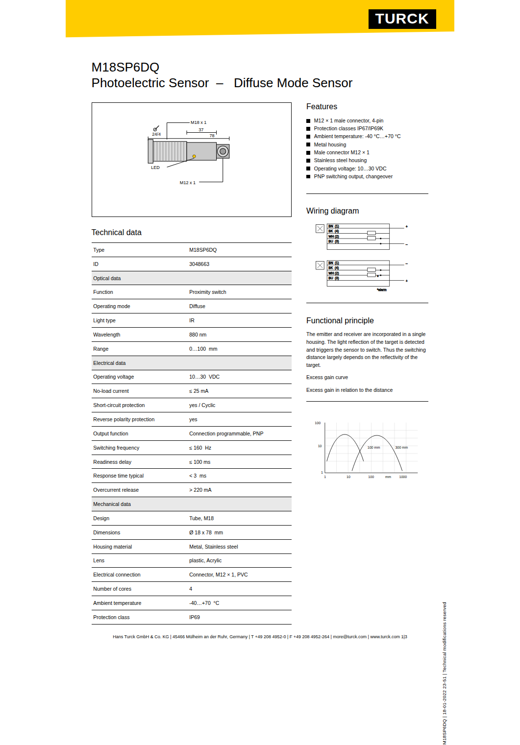TURCK
M18SP6DQPhotoelectric Sensor – Diffuse Mode Sensor
M18 x 1 24/4 37 78 LED M12 x 1
Technical data
| Type | M18SP6DQ |
| ID | 3048663 |
| Optical data |
| Function | Proximity switch |
| Operating mode | Diffuse |
| Light type | IR |
| Wavelength | 880 nm |
| Range | 0…100 mm |
| Electrical data |
| Operating voltage | 10…30 VDC |
| No-load current | ≤ 25 mA |
| Short-circuit protection | yes / Cyclic |
| Reverse polarity protection | yes |
| Output function | Connection programmable, PNP |
| Switching frequency | ≤ 160 Hz |
| Readiness delay | ≤ 100 ms |
| Response time typical | < 3 ms |
| Overcurrent release | > 220 mA |
| Mechanical data |
| Design | Tube, M18 |
| Dimensions | Ø 18 x 78 mm |
| Housing material | Metal, Stainless steel |
| Lens | plastic, Acrylic |
| Electrical connection | Connector, M12 × 1, PVC |
| Number of cores | 4 |
| Ambient temperature | -40…+70 °C |
| Protection class | IP69 |
Features
M12 × 1 male connector, 4-pin
Protection classes IP67/IP69K
Ambient temperature: -40 °C…+70 °C
Metal housing
Male connector M12 × 1
Stainless steel housing
Operating voltage: 10…30 VDC
PNP switching output, changeover
Wiring diagram
BN (1) BK (4) WH (2) BU (3) + – BN (1) BK (4) WH (2) BU (3) – + * *alarm
Functional principle
The emitter and receiver are incorporated in a single housing. The light reflection of the target is detected and triggers the sensor to switch. Thus the switching distance largely depends on the reflectivity of the target.
Excess gain curve
Excess gain in relation to the distance
100 10 1 1 10 100 mm 1000 100 mm 300 mm
M18SP6DQ | 18-01-2022 23-51 | Technical modifications reserved
Hans Turck GmbH & Co. KG | 45466 Mülheim an der Ruhr, Germany | T +49 208 4952-0 | F +49 208 4952-264 | more@turck.com | www.turck.com 1|3